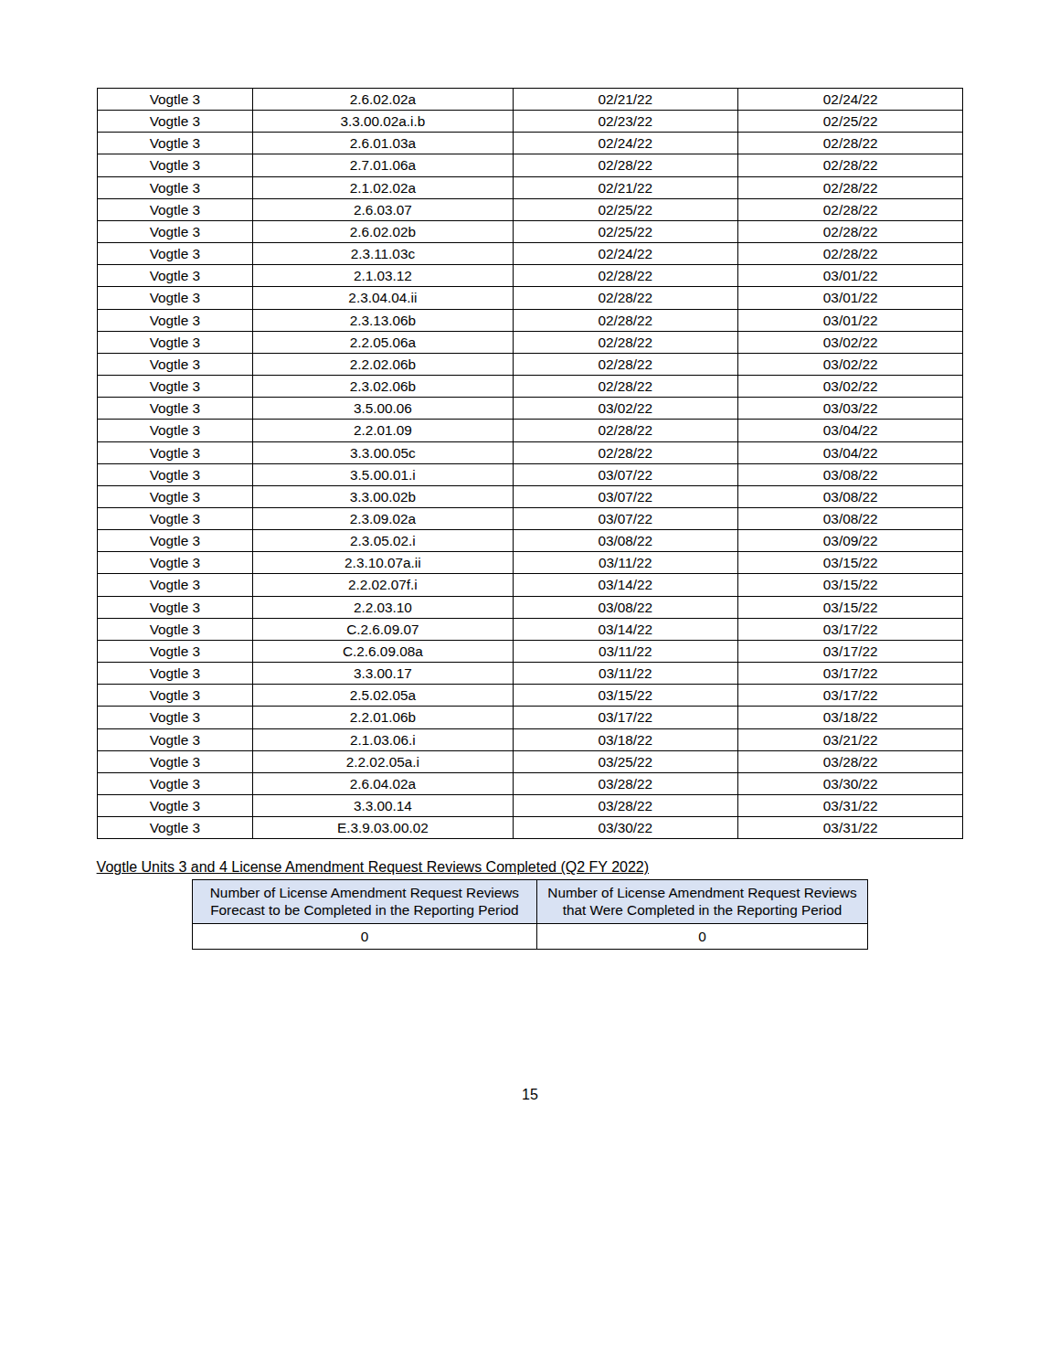| Vogtle 3 | 2.6.02.02a | 02/21/22 | 02/24/22 |
| Vogtle 3 | 3.3.00.02a.i.b | 02/23/22 | 02/25/22 |
| Vogtle 3 | 2.6.01.03a | 02/24/22 | 02/28/22 |
| Vogtle 3 | 2.7.01.06a | 02/28/22 | 02/28/22 |
| Vogtle 3 | 2.1.02.02a | 02/21/22 | 02/28/22 |
| Vogtle 3 | 2.6.03.07 | 02/25/22 | 02/28/22 |
| Vogtle 3 | 2.6.02.02b | 02/25/22 | 02/28/22 |
| Vogtle 3 | 2.3.11.03c | 02/24/22 | 02/28/22 |
| Vogtle 3 | 2.1.03.12 | 02/28/22 | 03/01/22 |
| Vogtle 3 | 2.3.04.04.ii | 02/28/22 | 03/01/22 |
| Vogtle 3 | 2.3.13.06b | 02/28/22 | 03/01/22 |
| Vogtle 3 | 2.2.05.06a | 02/28/22 | 03/02/22 |
| Vogtle 3 | 2.2.02.06b | 02/28/22 | 03/02/22 |
| Vogtle 3 | 2.3.02.06b | 02/28/22 | 03/02/22 |
| Vogtle 3 | 3.5.00.06 | 03/02/22 | 03/03/22 |
| Vogtle 3 | 2.2.01.09 | 02/28/22 | 03/04/22 |
| Vogtle 3 | 3.3.00.05c | 02/28/22 | 03/04/22 |
| Vogtle 3 | 3.5.00.01.i | 03/07/22 | 03/08/22 |
| Vogtle 3 | 3.3.00.02b | 03/07/22 | 03/08/22 |
| Vogtle 3 | 2.3.09.02a | 03/07/22 | 03/08/22 |
| Vogtle 3 | 2.3.05.02.i | 03/08/22 | 03/09/22 |
| Vogtle 3 | 2.3.10.07a.ii | 03/11/22 | 03/15/22 |
| Vogtle 3 | 2.2.02.07f.i | 03/14/22 | 03/15/22 |
| Vogtle 3 | 2.2.03.10 | 03/08/22 | 03/15/22 |
| Vogtle 3 | C.2.6.09.07 | 03/14/22 | 03/17/22 |
| Vogtle 3 | C.2.6.09.08a | 03/11/22 | 03/17/22 |
| Vogtle 3 | 3.3.00.17 | 03/11/22 | 03/17/22 |
| Vogtle 3 | 2.5.02.05a | 03/15/22 | 03/17/22 |
| Vogtle 3 | 2.2.01.06b | 03/17/22 | 03/18/22 |
| Vogtle 3 | 2.1.03.06.i | 03/18/22 | 03/21/22 |
| Vogtle 3 | 2.2.02.05a.i | 03/25/22 | 03/28/22 |
| Vogtle 3 | 2.6.04.02a | 03/28/22 | 03/30/22 |
| Vogtle 3 | 3.3.00.14 | 03/28/22 | 03/31/22 |
| Vogtle 3 | E.3.9.03.00.02 | 03/30/22 | 03/31/22 |
Vogtle Units 3 and 4 License Amendment Request Reviews Completed (Q2 FY 2022)
| Number of License Amendment Request Reviews Forecast to be Completed in the Reporting Period | Number of License Amendment Request Reviews that Were Completed in the Reporting Period |
| --- | --- |
| 0 | 0 |
15